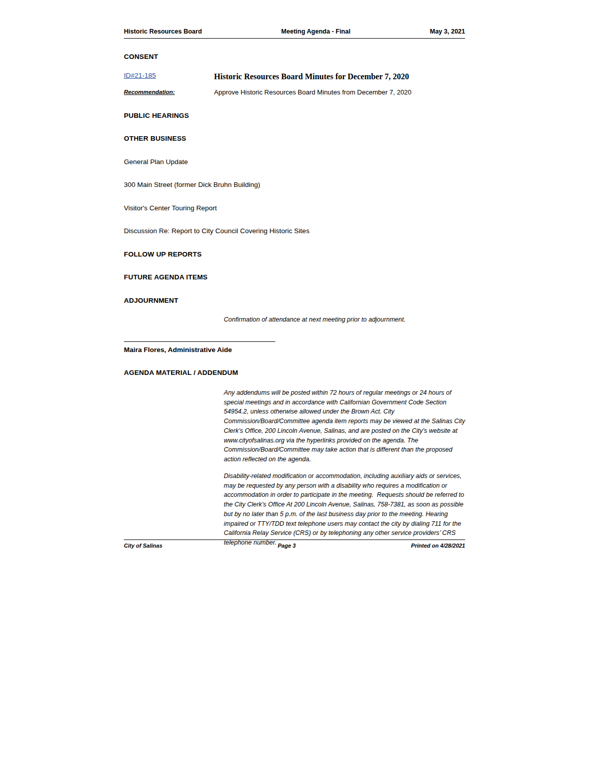Historic Resources Board
Meeting Agenda - Final
May 3, 2021
CONSENT
ID#21-185
Historic Resources Board Minutes for December 7, 2020
Recommendation:
Approve Historic Resources Board Minutes from December 7, 2020
PUBLIC HEARINGS
OTHER BUSINESS
General Plan Update
300 Main Street (former Dick Bruhn Building)
Visitor's Center Touring Report
Discussion Re: Report to City Council Covering Historic Sites
FOLLOW UP REPORTS
FUTURE AGENDA ITEMS
ADJOURNMENT
Confirmation of attendance at next meeting prior to adjournment.
Maira Flores, Administrative Aide
AGENDA MATERIAL / ADDENDUM
Any addendums will be posted within 72 hours of regular meetings or 24 hours of special meetings and in accordance with Californian Government Code Section 54954.2, unless otherwise allowed under the Brown Act. City Commission/Board/Committee agenda item reports may be viewed at the Salinas City Clerk’s Office, 200 Lincoln Avenue, Salinas, and are posted on the City’s website at www.cityofsalinas.org via the hyperlinks provided on the agenda. The Commission/Board/Committee may take action that is different than the proposed action reflected on the agenda.
Disability-related modification or accommodation, including auxiliary aids or services, may be requested by any person with a disability who requires a modification or accommodation in order to participate in the meeting. Requests should be referred to the City Clerk’s Office At 200 Lincoln Avenue, Salinas, 758-7381, as soon as possible but by no later than 5 p.m. of the last business day prior to the meeting. Hearing impaired or TTY/TDD text telephone users may contact the city by dialing 711 for the California Relay Service (CRS) or by telephoning any other service providers’ CRS telephone number.
City of Salinas
Page 3
Printed on 4/28/2021